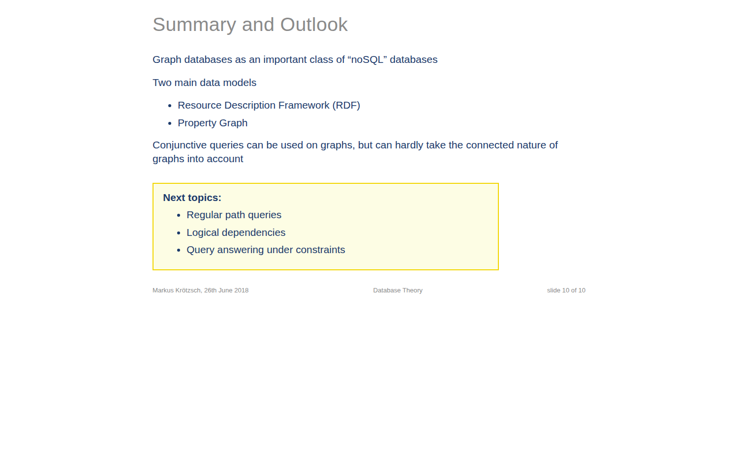Summary and Outlook
Graph databases as an important class of “noSQL” databases
Two main data models
Resource Description Framework (RDF)
Property Graph
Conjunctive queries can be used on graphs, but can hardly take the connected nature of graphs into account
Next topics:
Regular path queries
Logical dependencies
Query answering under constraints
Markus Krötzsch, 26th June 2018 Database Theory slide 10 of 10